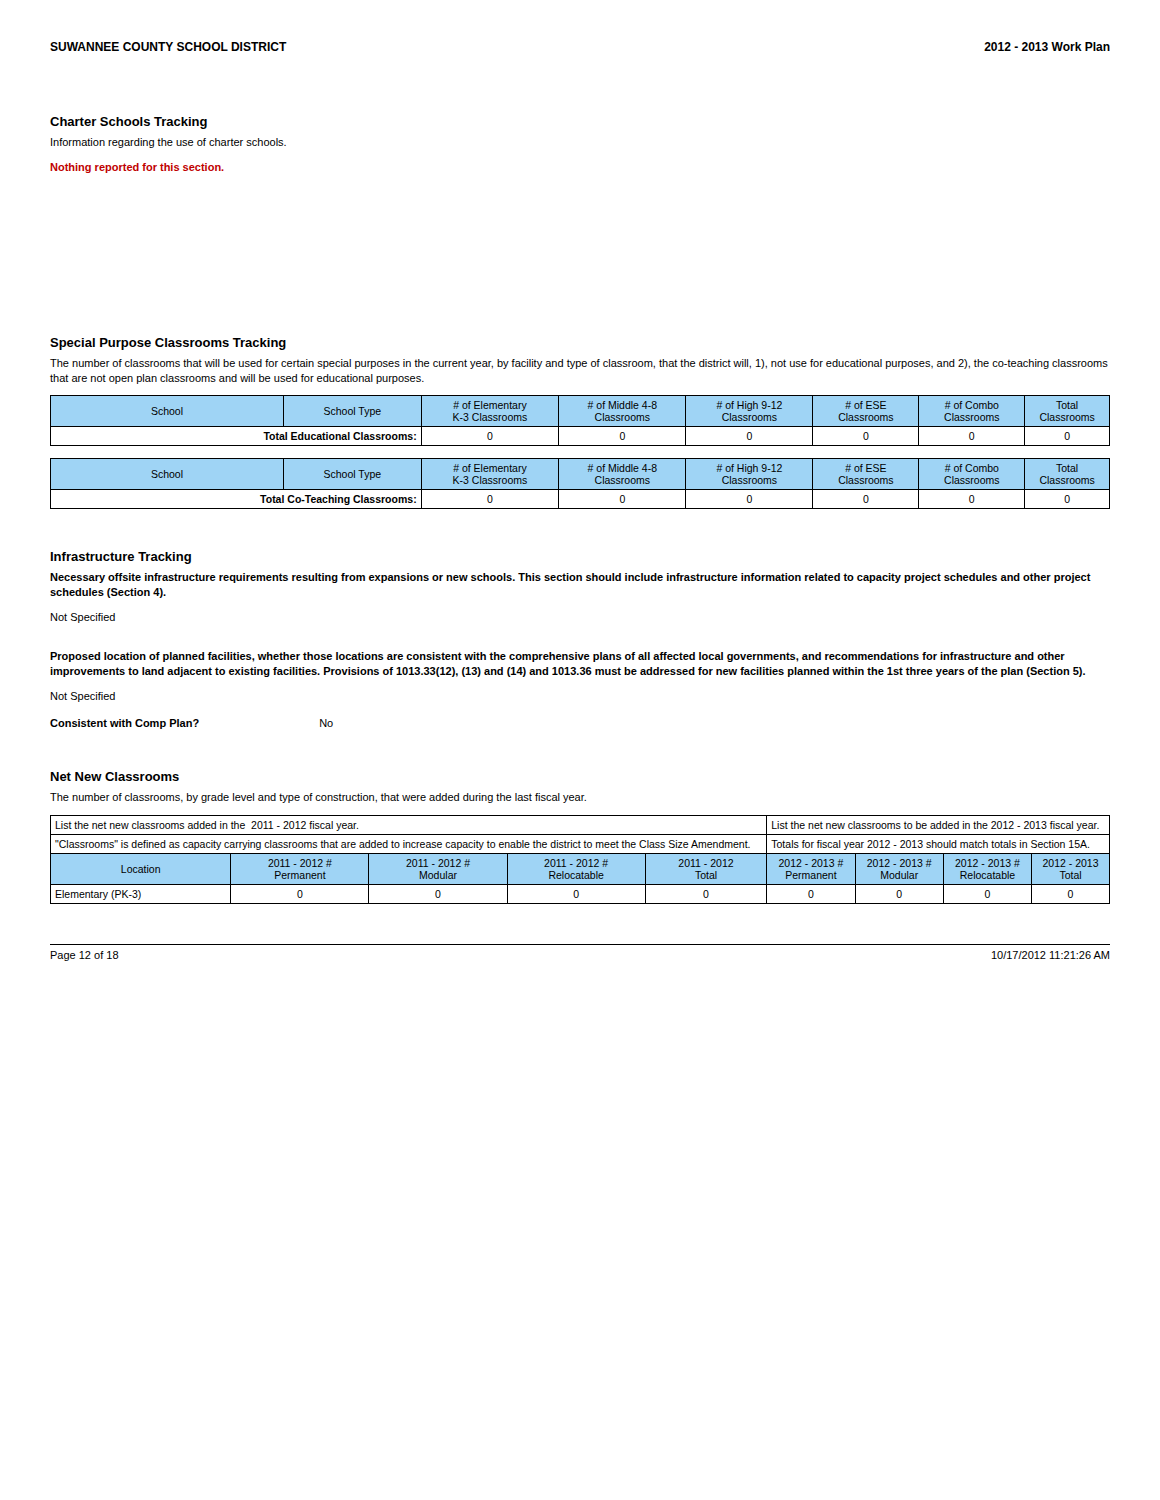SUWANNEE COUNTY SCHOOL DISTRICT
2012 - 2013 Work Plan
Charter Schools Tracking
Information regarding the use of charter schools.
Nothing reported for this section.
Special Purpose Classrooms Tracking
The number of classrooms that will be used for certain special purposes in the current year, by facility and type of classroom, that the district will, 1), not use for educational purposes, and 2), the co-teaching classrooms that are not open plan classrooms and will be used for educational purposes.
| School | School Type | # of Elementary K-3 Classrooms | # of Middle 4-8 Classrooms | # of High 9-12 Classrooms | # of ESE Classrooms | # of Combo Classrooms | Total Classrooms |
| --- | --- | --- | --- | --- | --- | --- | --- |
| Total Educational Classrooms: | 0 | 0 | 0 | 0 | 0 | 0 |
| School | School Type | # of Elementary K-3 Classrooms | # of Middle 4-8 Classrooms | # of High 9-12 Classrooms | # of ESE Classrooms | # of Combo Classrooms | Total Classrooms |
| --- | --- | --- | --- | --- | --- | --- | --- |
| Total Co-Teaching Classrooms: | 0 | 0 | 0 | 0 | 0 | 0 |
Infrastructure Tracking
Necessary offsite infrastructure requirements resulting from expansions or new schools. This section should include infrastructure information related to capacity project schedules and other project schedules (Section 4).
Not Specified
Proposed location of planned facilities, whether those locations are consistent with the comprehensive plans of all affected local governments, and recommendations for infrastructure and other improvements to land adjacent to existing facilities. Provisions of 1013.33(12), (13) and (14) and 1013.36 must be addressed for new facilities planned within the 1st three years of the plan (Section 5).
Not Specified
Consistent with Comp Plan? No
Net New Classrooms
The number of classrooms, by grade level and type of construction, that were added during the last fiscal year.
| List the net new classrooms added in the 2011 - 2012 fiscal year. | List the net new classrooms to be added in the 2012 - 2013 fiscal year. |
| "Classrooms" is defined as capacity carrying classrooms that are added to increase capacity to enable the district to meet the Class Size Amendment. | Totals for fiscal year 2012 - 2013 should match totals in Section 15A. |
| Location | 2011 - 2012 # Permanent | 2011 - 2012 # Modular | 2011 - 2012 # Relocatable | 2011 - 2012 Total | 2012 - 2013 # Permanent | 2012 - 2013 # Modular | 2012 - 2013 # Relocatable | 2012 - 2013 Total |
| Elementary (PK-3) | 0 | 0 | 0 | 0 | 0 | 0 | 0 | 0 |
Page 12 of 18
10/17/2012 11:21:26 AM